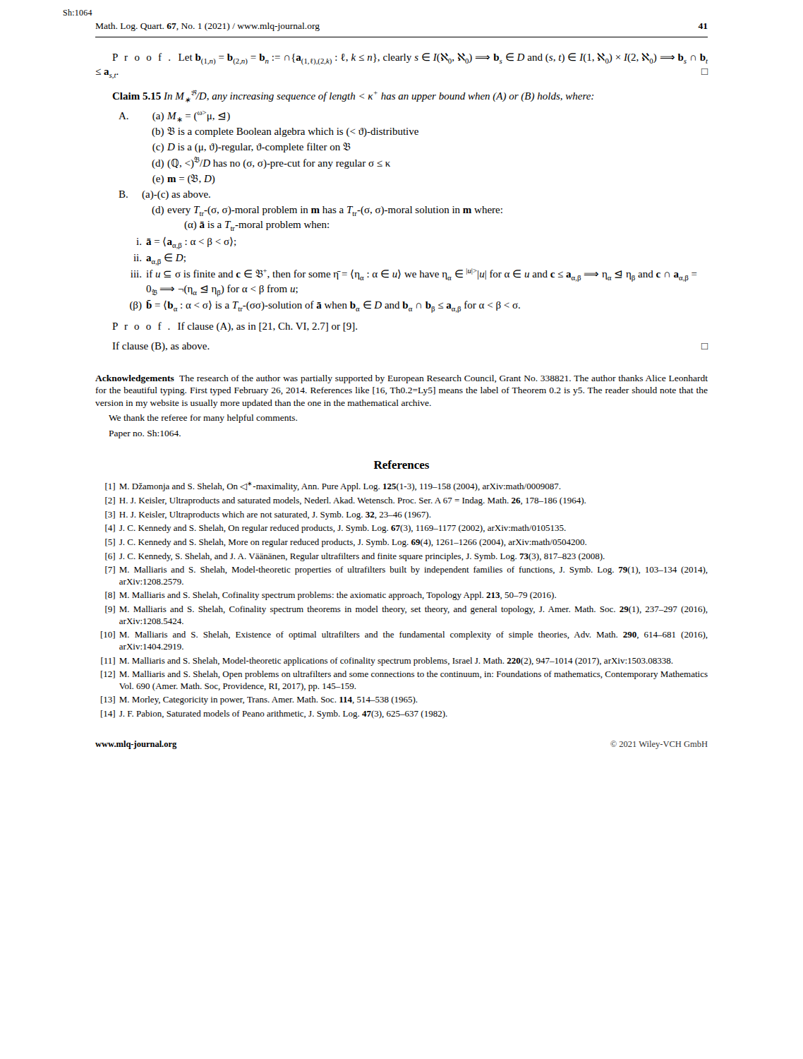Sh:1064
Math. Log. Quart. 67, No. 1 (2021) / www.mlq-journal.org
41
P r o o f . Let b(1,n) = b(2,n) = bn := ∩{a(1,ℓ),(2,k) : ℓ, k ≤ n}, clearly s ∈ I(ℵ0, ℵ0) ⟹ bs ∈ D and (s, t) ∈ I(1, ℵ0) × I(2, ℵ0) ⟹ bs ∩ bt ≤ as,t. □
Claim 5.15 In M∗𝔅/D, any increasing sequence of length < κ+ has an upper bound when (A) or (B) holds, where:
A.
(a) M∗ = (ω>μ, ⊴)
(b) 𝔅 is a complete Boolean algebra which is (< ϑ)-distributive
(c) D is a (μ, ϑ)-regular, ϑ-complete filter on 𝔅
(d) (ℚ, <)𝔅/D has no (σ, σ)-pre-cut for any regular σ ≤ κ
(e) m = (𝔅, D)
B.
(a)-(c) as above.
(d) every Ttr-(σ, σ)-moral problem in m has a Ttr-(σ, σ)-moral solution in m where:
(α) ā is a Ttr-moral problem when:
i. ā = ⟨aα,β : α < β < σ⟩;
ii. aα,β ∈ D;
iii. if u ⊆ σ is finite and c ∈ 𝔅+, then for some η̄ = ⟨ηα : α ∈ u⟩ we have ηα ∈ |u|>|u| for α ∈ u and c ≤ aα,β ⟹ ηα ⊴ ηβ and c ∩ aα,β = 0𝔅 ⟹ ¬(ηα ⊴ ηβ) for α < β from u;
(β) b̄ = ⟨bα : α < σ⟩ is a Ttr-(σσ)-solution of ā when bα ∈ D and bα ∩ bβ ≤ aα,β for α < β < σ.
P r o o f . If clause (A), as in [21, Ch. VI, 2.7] or [9].
If clause (B), as above. □
Acknowledgements The research of the author was partially supported by European Research Council, Grant No. 338821. The author thanks Alice Leonhardt for the beautiful typing. First typed February 26, 2014. References like [16, Th0.2=Ly5] means the label of Theorem 0.2 is y5. The reader should note that the version in my website is usually more updated than the one in the mathematical archive.
We thank the referee for many helpful comments.
Paper no. Sh:1064.
References
[1] M. Džamonja and S. Shelah, On ◁∗-maximality, Ann. Pure Appl. Log. 125(1-3), 119–158 (2004), arXiv:math/0009087.
[2] H. J. Keisler, Ultraproducts and saturated models, Nederl. Akad. Wetensch. Proc. Ser. A 67 = Indag. Math. 26, 178–186 (1964).
[3] H. J. Keisler, Ultraproducts which are not saturated, J. Symb. Log. 32, 23–46 (1967).
[4] J. C. Kennedy and S. Shelah, On regular reduced products, J. Symb. Log. 67(3), 1169–1177 (2002), arXiv:math/0105135.
[5] J. C. Kennedy and S. Shelah, More on regular reduced products, J. Symb. Log. 69(4), 1261–1266 (2004), arXiv:math/0504200.
[6] J. C. Kennedy, S. Shelah, and J. A. Väänänen, Regular ultrafilters and finite square principles, J. Symb. Log. 73(3), 817–823 (2008).
[7] M. Malliaris and S. Shelah, Model-theoretic properties of ultrafilters built by independent families of functions, J. Symb. Log. 79(1), 103–134 (2014), arXiv:1208.2579.
[8] M. Malliaris and S. Shelah, Cofinality spectrum problems: the axiomatic approach, Topology Appl. 213, 50–79 (2016).
[9] M. Malliaris and S. Shelah, Cofinality spectrum theorems in model theory, set theory, and general topology, J. Amer. Math. Soc. 29(1), 237–297 (2016), arXiv:1208.5424.
[10] M. Malliaris and S. Shelah, Existence of optimal ultrafilters and the fundamental complexity of simple theories, Adv. Math. 290, 614–681 (2016), arXiv:1404.2919.
[11] M. Malliaris and S. Shelah, Model-theoretic applications of cofinality spectrum problems, Israel J. Math. 220(2), 947–1014 (2017), arXiv:1503.08338.
[12] M. Malliaris and S. Shelah, Open problems on ultrafilters and some connections to the continuum, in: Foundations of mathematics, Contemporary Mathematics Vol. 690 (Amer. Math. Soc, Providence, RI, 2017), pp. 145–159.
[13] M. Morley, Categoricity in power, Trans. Amer. Math. Soc. 114, 514–538 (1965).
[14] J. F. Pabion, Saturated models of Peano arithmetic, J. Symb. Log. 47(3), 625–637 (1982).
www.mlq-journal.org
© 2021 Wiley-VCH GmbH